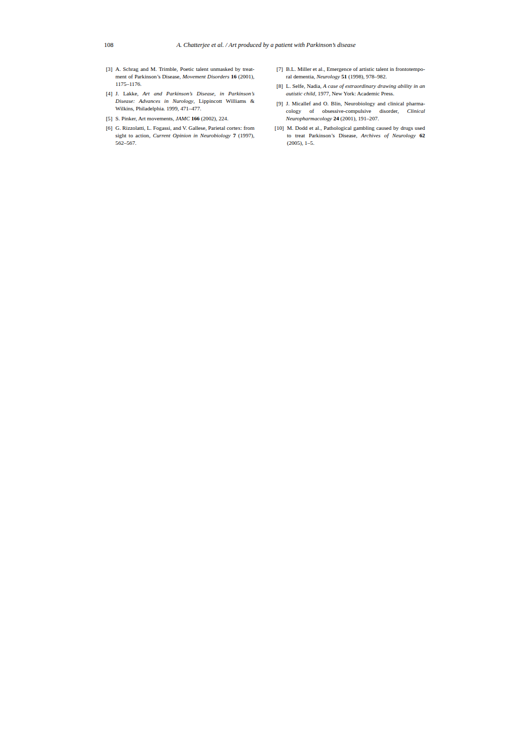108 A. Chatterjee et al. / Art produced by a patient with Parkinson’s disease
[3] A. Schrag and M. Trimble, Poetic talent unmasked by treatment of Parkinson’s Disease, Movement Disorders 16 (2001), 1175–1176.
[4] J. Lakke, Art and Parkinson’s Disease, in Parkinson’s Disease: Advances in Nurology, Lippincott Williams & Wilkins, Philadelphia. 1999, 471–477.
[5] S. Pinker, Art movements, JAMC 166 (2002), 224.
[6] G. Rizzolatti, L. Fogassi, and V. Gallese, Parietal cortex: from sight to action, Current Opinion in Neurobiology 7 (1997), 562–567.
[7] B.L. Miller et al., Emergence of artistic talent in frontotemporal dementia, Neurology 51 (1998), 978–982.
[8] L. Selfe, Nadia, A case of extraordinary drawing ability in an autistic child, 1977, New York: Academic Press.
[9] J. Micallef and O. Blin, Neurobiology and clinical pharmacology of obsessive-compulsive disorder, Clinical Neuropharmacology 24 (2001), 191–207.
[10] M. Dodd et al., Pathological gambling caused by drugs used to treat Parkinson’s Disease, Archives of Neurology 62 (2005), 1–5.